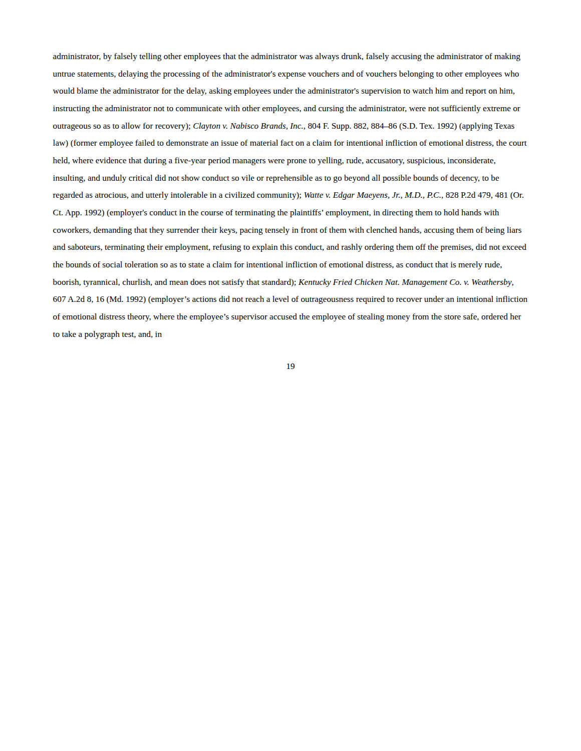administrator, by falsely telling other employees that the administrator was always drunk, falsely accusing the administrator of making untrue statements, delaying the processing of the administrator's expense vouchers and of vouchers belonging to other employees who would blame the administrator for the delay, asking employees under the administrator's supervision to watch him and report on him, instructing the administrator not to communicate with other employees, and cursing the administrator, were not sufficiently extreme or outrageous so as to allow for recovery); Clayton v. Nabisco Brands, Inc., 804 F. Supp. 882, 884–86 (S.D. Tex. 1992) (applying Texas law) (former employee failed to demonstrate an issue of material fact on a claim for intentional infliction of emotional distress, the court held, where evidence that during a five-year period managers were prone to yelling, rude, accusatory, suspicious, inconsiderate, insulting, and unduly critical did not show conduct so vile or reprehensible as to go beyond all possible bounds of decency, to be regarded as atrocious, and utterly intolerable in a civilized community); Watte v. Edgar Maeyens, Jr., M.D., P.C., 828 P.2d 479, 481 (Or. Ct. App. 1992) (employer's conduct in the course of terminating the plaintiffs’ employment, in directing them to hold hands with coworkers, demanding that they surrender their keys, pacing tensely in front of them with clenched hands, accusing them of being liars and saboteurs, terminating their employment, refusing to explain this conduct, and rashly ordering them off the premises, did not exceed the bounds of social toleration so as to state a claim for intentional infliction of emotional distress, as conduct that is merely rude, boorish, tyrannical, churlish, and mean does not satisfy that standard); Kentucky Fried Chicken Nat. Management Co. v. Weathersby, 607 A.2d 8, 16 (Md. 1992) (employer’s actions did not reach a level of outrageousness required to recover under an intentional infliction of emotional distress theory, where the employee’s supervisor accused the employee of stealing money from the store safe, ordered her to take a polygraph test, and, in
19